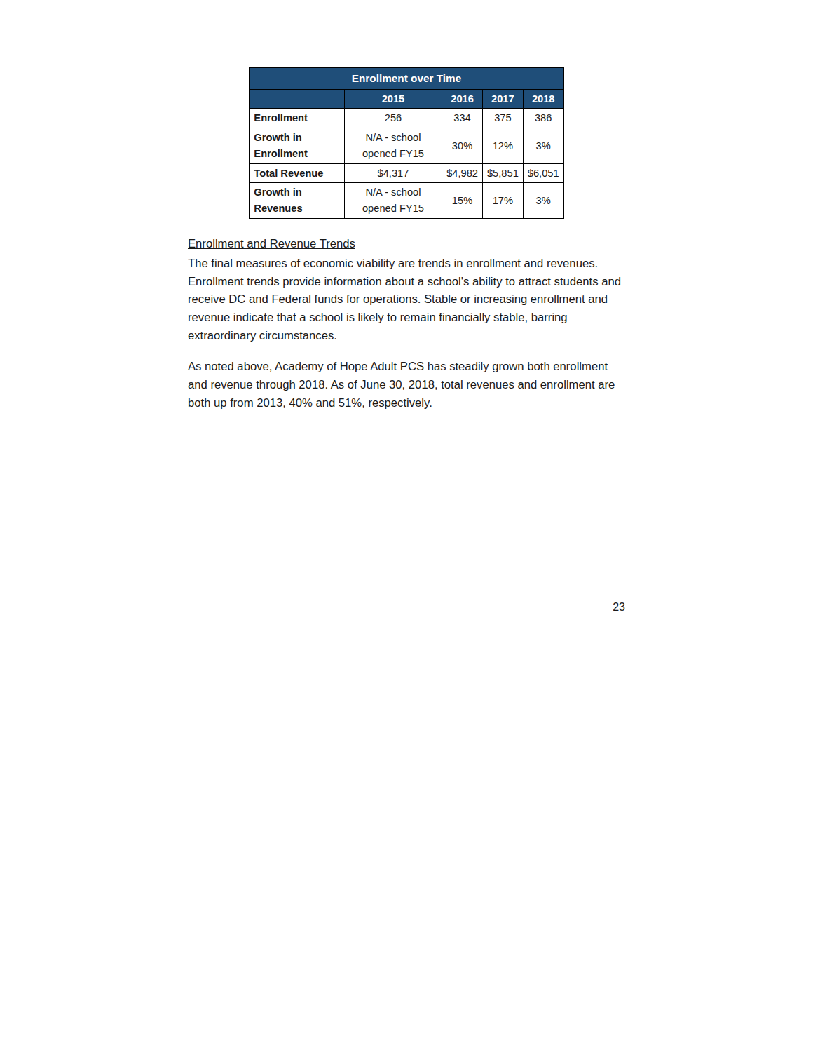Enrollment over Time
| | 2015 | 2016 | 2017 | 2018 |
| --- | --- | --- | --- | --- |
| Enrollment | 256 | 334 | 375 | 386 |
| Growth in Enrollment | N/A - school opened FY15 | 30% | 12% | 3% |
| Total Revenue | $4,317 | $4,982 | $5,851 | $6,051 |
| Growth in Revenues | N/A - school opened FY15 | 15% | 17% | 3% |
Enrollment and Revenue Trends
The final measures of economic viability are trends in enrollment and revenues. Enrollment trends provide information about a school's ability to attract students and receive DC and Federal funds for operations. Stable or increasing enrollment and revenue indicate that a school is likely to remain financially stable, barring extraordinary circumstances.
As noted above, Academy of Hope Adult PCS has steadily grown both enrollment and revenue through 2018. As of June 30, 2018, total revenues and enrollment are both up from 2013, 40% and 51%, respectively.
23